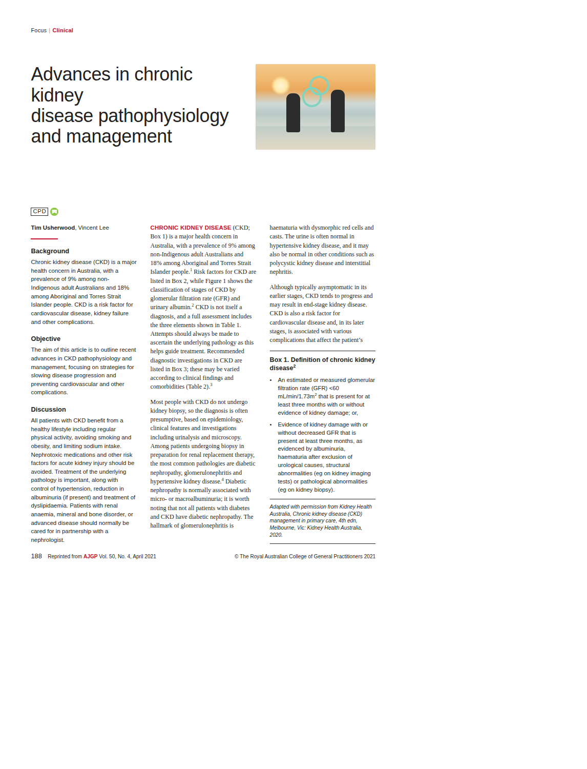Focus|Clinical
Advances in chronic kidney
disease pathophysiology
and management
CPD
Tim Usherwood, Vincent Lee
Background
Chronic kidney disease (CKD) is a major health concern in Australia, with a prevalence of 9% among non-Indigenous adult Australians and 18% among Aboriginal and Torres Strait Islander people. CKD is a risk factor for cardiovascular disease, kidney failure and other complications.
Objective
The aim of this article is to outline recent advances in CKD pathophysiology and management, focusing on strategies for slowing disease progression and preventing cardiovascular and other complications.
Discussion
All patients with CKD benefit from a healthy lifestyle including regular physical activity, avoiding smoking and obesity, and limiting sodium intake. Nephrotoxic medications and other risk factors for acute kidney injury should be avoided. Treatment of the underlying pathology is important, along with control of hypertension, reduction in albuminuria (if present) and treatment of dyslipidaemia. Patients with renal anaemia, mineral and bone disorder, or advanced disease should normally be cared for in partnership with a nephrologist.
CHRONIC KIDNEY DISEASE (CKD; Box 1) is a major health concern in Australia, with a prevalence of 9% among non-Indigenous adult Australians and 18% among Aboriginal and Torres Strait Islander people.1 Risk factors for CKD are listed in Box 2, while Figure 1 shows the classification of stages of CKD by glomerular filtration rate (GFR) and urinary albumin.2 CKD is not itself a diagnosis, and a full assessment includes the three elements shown in Table 1. Attempts should always be made to ascertain the underlying pathology as this helps guide treatment. Recommended diagnostic investigations in CKD are listed in Box 3; these may be varied according to clinical findings and comorbidities (Table 2).3
Most people with CKD do not undergo kidney biopsy, so the diagnosis is often presumptive, based on epidemiology, clinical features and investigations including urinalysis and microscopy. Among patients undergoing biopsy in preparation for renal replacement therapy, the most common pathologies are diabetic nephropathy, glomerulonephritis and hypertensive kidney disease.4 Diabetic nephropathy is normally associated with micro- or macroalbuminuria; it is worth noting that not all patients with diabetes and CKD have diabetic nephropathy. The hallmark of glomerulonephritis is
haematuria with dysmorphic red cells and casts. The urine is often normal in hypertensive kidney disease, and it may also be normal in other conditions such as polycystic kidney disease and interstitial nephritis.
Although typically asymptomatic in its earlier stages, CKD tends to progress and may result in end-stage kidney disease. CKD is also a risk factor for cardiovascular disease and, in its later stages, is associated with various complications that affect the patient’s
Box 1. Definition of chronic kidney disease2
An estimated or measured glomerular filtration rate (GFR) <60 mL/min/1.73m2 that is present for at least three months with or without evidence of kidney damage; or,
Evidence of kidney damage with or without decreased GFR that is present at least three months, as evidenced by albuminuria, haematuria after exclusion of urological causes, structural abnormalities (eg on kidney imaging tests) or pathological abnormalities (eg on kidney biopsy).
Adapted with permission from Kidney Health Australia, Chronic kidney disease (CKD) management in primary care, 4th edn, Melbourne, Vic: Kidney Health Australia, 2020.
188 Reprinted from AJGP Vol. 50, No. 4, April 2021
© The Royal Australian College of General Practitioners 2021